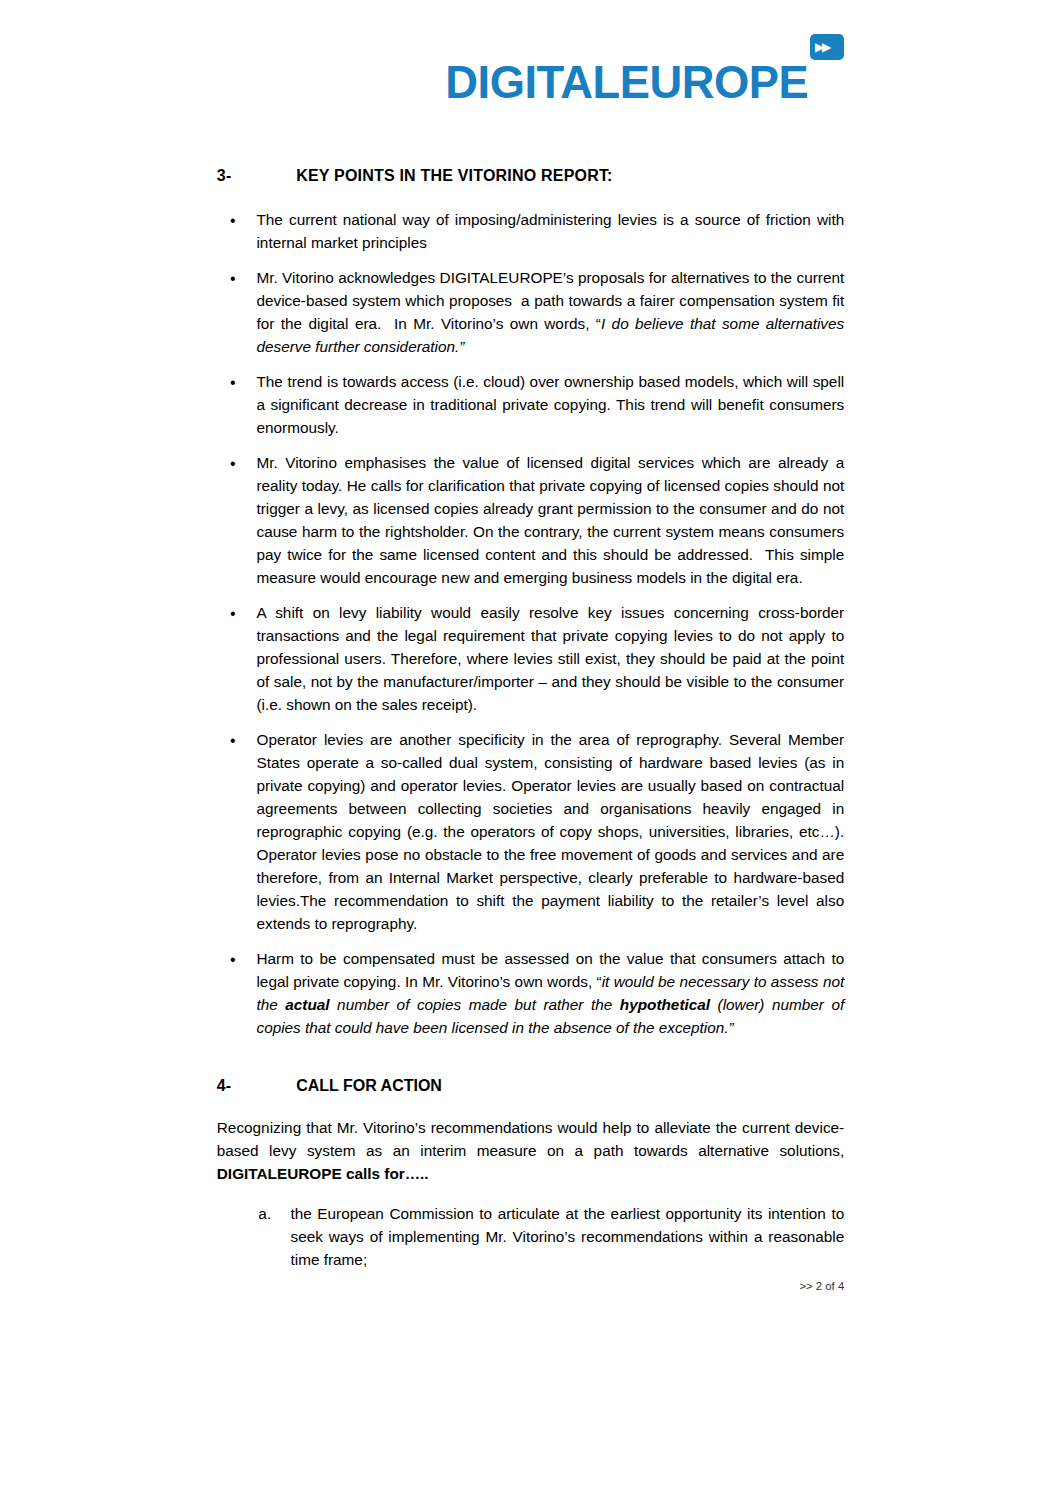DIGITALEUROPE
3-KEY POINTS IN THE VITORINO REPORT:
The current national way of imposing/administering levies is a source of friction with internal market principles
Mr. Vitorino acknowledges DIGITALEUROPE’s proposals for alternatives to the current device-based system which proposes a path towards a fairer compensation system fit for the digital era. In Mr. Vitorino’s own words, “I do believe that some alternatives deserve further consideration.”
The trend is towards access (i.e. cloud) over ownership based models, which will spell a significant decrease in traditional private copying. This trend will benefit consumers enormously.
Mr. Vitorino emphasises the value of licensed digital services which are already a reality today. He calls for clarification that private copying of licensed copies should not trigger a levy, as licensed copies already grant permission to the consumer and do not cause harm to the rightsholder. On the contrary, the current system means consumers pay twice for the same licensed content and this should be addressed. This simple measure would encourage new and emerging business models in the digital era.
A shift on levy liability would easily resolve key issues concerning cross-border transactions and the legal requirement that private copying levies to do not apply to professional users. Therefore, where levies still exist, they should be paid at the point of sale, not by the manufacturer/importer – and they should be visible to the consumer (i.e. shown on the sales receipt).
Operator levies are another specificity in the area of reprography. Several Member States operate a so-called dual system, consisting of hardware based levies (as in private copying) and operator levies. Operator levies are usually based on contractual agreements between collecting societies and organisations heavily engaged in reprographic copying (e.g. the operators of copy shops, universities, libraries, etc…). Operator levies pose no obstacle to the free movement of goods and services and are therefore, from an Internal Market perspective, clearly preferable to hardware-based levies.The recommendation to shift the payment liability to the retailer’s level also extends to reprography.
Harm to be compensated must be assessed on the value that consumers attach to legal private copying. In Mr. Vitorino’s own words, “it would be necessary to assess not the actual number of copies made but rather the hypothetical (lower) number of copies that could have been licensed in the absence of the exception.”
4-CALL FOR ACTION
Recognizing that Mr. Vitorino’s recommendations would help to alleviate the current device-based levy system as an interim measure on a path towards alternative solutions, DIGITALEUROPE calls for…..
the European Commission to articulate at the earliest opportunity its intention to seek ways of implementing Mr. Vitorino’s recommendations within a reasonable time frame;
>> 2 of 4